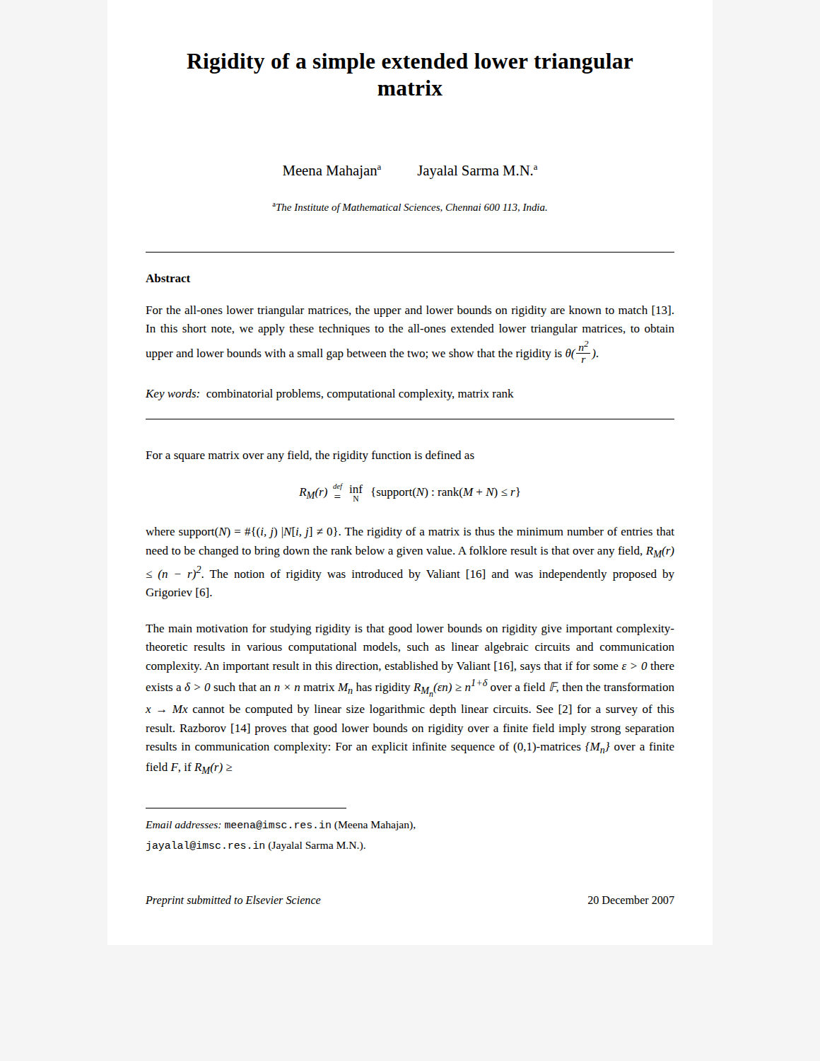Rigidity of a simple extended lower triangular
matrix
Meena Mahajana Jayalal Sarma M.N.a
aThe Institute of Mathematical Sciences, Chennai 600 113, India.
Abstract
For the all-ones lower triangular matrices, the upper and lower bounds on rigidity are known to match [13]. In this short note, we apply these techniques to the all-ones extended lower triangular matrices, to obtain upper and lower bounds with a small gap between the two; we show that the rigidity is θ(n2 r).
Key words: combinatorial problems, computational complexity, matrix rank
For a square matrix over any field, the rigidity function is defined as
RM(r) def= inf N {support(N) : rank(M + N) ≤ r}
where support(N) = #{(i, j) |N[i, j] ≠ 0}. The rigidity of a matrix is thus the minimum number of entries that need to be changed to bring down the rank below a given value. A folklore result is that over any field, RM(r) ≤ (n − r)2. The notion of rigidity was introduced by Valiant [16] and was independently proposed by Grigoriev [6].
The main motivation for studying rigidity is that good lower bounds on rigidity give important complexity-theoretic results in various computational models, such as linear algebraic circuits and communication complexity. An important result in this direction, established by Valiant [16], says that if for some ε > 0 there exists a δ > 0 such that an n × n matrix Mn has rigidity RMn(εn) ≥ n1+δ over a field 𝔽, then the transformation x → Mx cannot be computed by linear size logarithmic depth linear circuits. See [2] for a survey of this result. Razborov [14] proves that good lower bounds on rigidity over a finite field imply strong separation results in communication complexity: For an explicit infinite sequence of (0,1)-matrices {Mn} over a finite field F, if RM(r) ≥
Email addresses: meena@imsc.res.in (Meena Mahajan),
jayalal@imsc.res.in (Jayalal Sarma M.N.).
Preprint submitted to Elsevier Science 20 December 2007